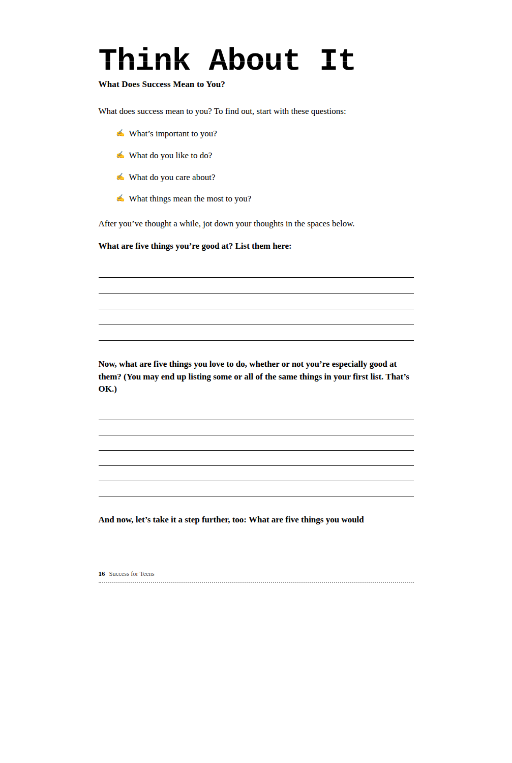Think About It
What Does Success Mean to You?
What does success mean to you? To find out, start with these questions:
What’s important to you?
What do you like to do?
What do you care about?
What things mean the most to you?
After you’ve thought a while, jot down your thoughts in the spaces below.
What are five things you’re good at? List them here:
Now, what are five things you love to do, whether or not you’re especially good at them? (You may end up listing some or all of the same things in your first list. That’s OK.)
And now, let’s take it a step further, too: What are five things you would
16 Success for Teens